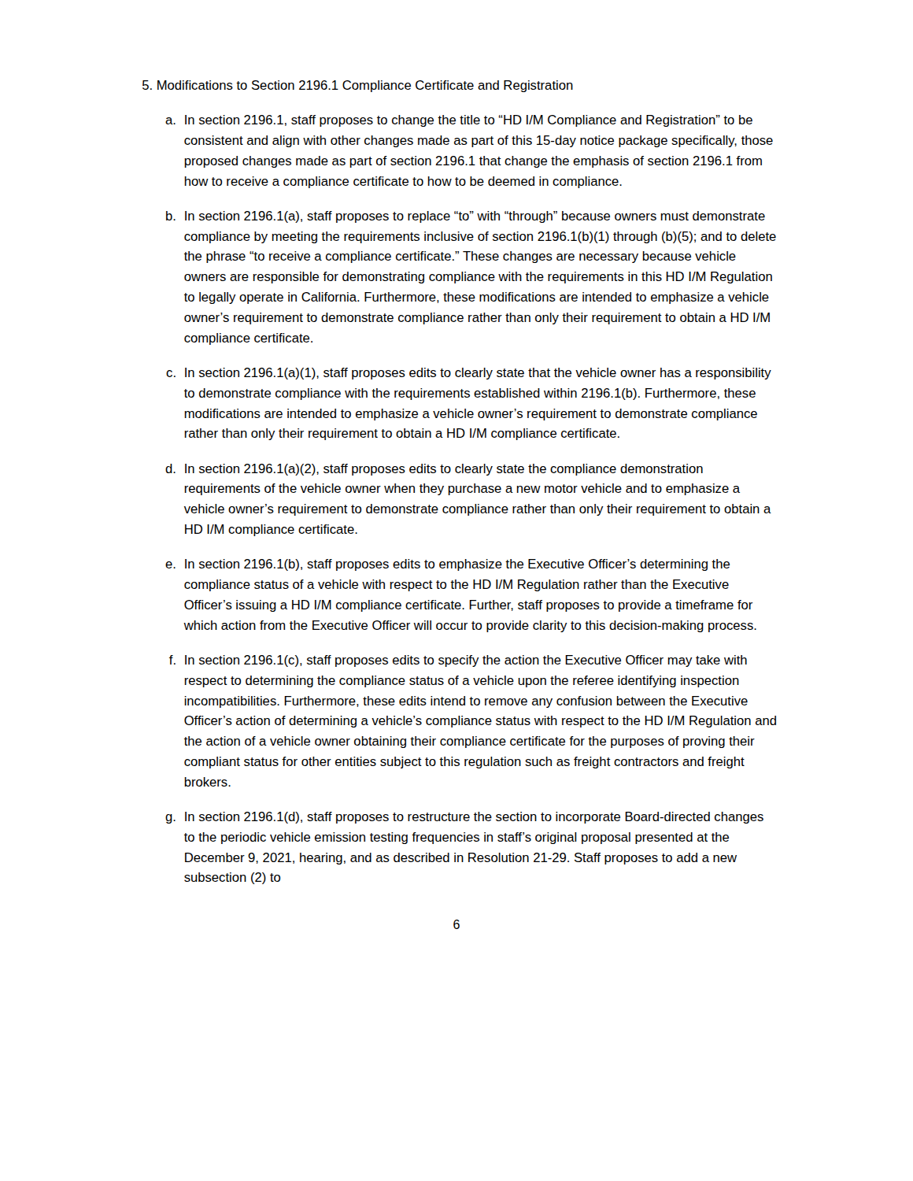Modifications to Section 2196.1 Compliance Certificate and Registration
In section 2196.1, staff proposes to change the title to “HD I/M Compliance and Registration” to be consistent and align with other changes made as part of this 15-day notice package specifically, those proposed changes made as part of section 2196.1 that change the emphasis of section 2196.1 from how to receive a compliance certificate to how to be deemed in compliance.
In section 2196.1(a), staff proposes to replace “to” with “through” because owners must demonstrate compliance by meeting the requirements inclusive of section 2196.1(b)(1) through (b)(5); and to delete the phrase “to receive a compliance certificate.” These changes are necessary because vehicle owners are responsible for demonstrating compliance with the requirements in this HD I/M Regulation to legally operate in California. Furthermore, these modifications are intended to emphasize a vehicle owner’s requirement to demonstrate compliance rather than only their requirement to obtain a HD I/M compliance certificate.
In section 2196.1(a)(1), staff proposes edits to clearly state that the vehicle owner has a responsibility to demonstrate compliance with the requirements established within 2196.1(b). Furthermore, these modifications are intended to emphasize a vehicle owner’s requirement to demonstrate compliance rather than only their requirement to obtain a HD I/M compliance certificate.
In section 2196.1(a)(2), staff proposes edits to clearly state the compliance demonstration requirements of the vehicle owner when they purchase a new motor vehicle and to emphasize a vehicle owner’s requirement to demonstrate compliance rather than only their requirement to obtain a HD I/M compliance certificate.
In section 2196.1(b), staff proposes edits to emphasize the Executive Officer’s determining the compliance status of a vehicle with respect to the HD I/M Regulation rather than the Executive Officer’s issuing a HD I/M compliance certificate. Further, staff proposes to provide a timeframe for which action from the Executive Officer will occur to provide clarity to this decision-making process.
In section 2196.1(c), staff proposes edits to specify the action the Executive Officer may take with respect to determining the compliance status of a vehicle upon the referee identifying inspection incompatibilities. Furthermore, these edits intend to remove any confusion between the Executive Officer’s action of determining a vehicle’s compliance status with respect to the HD I/M Regulation and the action of a vehicle owner obtaining their compliance certificate for the purposes of proving their compliant status for other entities subject to this regulation such as freight contractors and freight brokers.
In section 2196.1(d), staff proposes to restructure the section to incorporate Board-directed changes to the periodic vehicle emission testing frequencies in staff’s original proposal presented at the December 9, 2021, hearing, and as described in Resolution 21-29. Staff proposes to add a new subsection (2) to
6